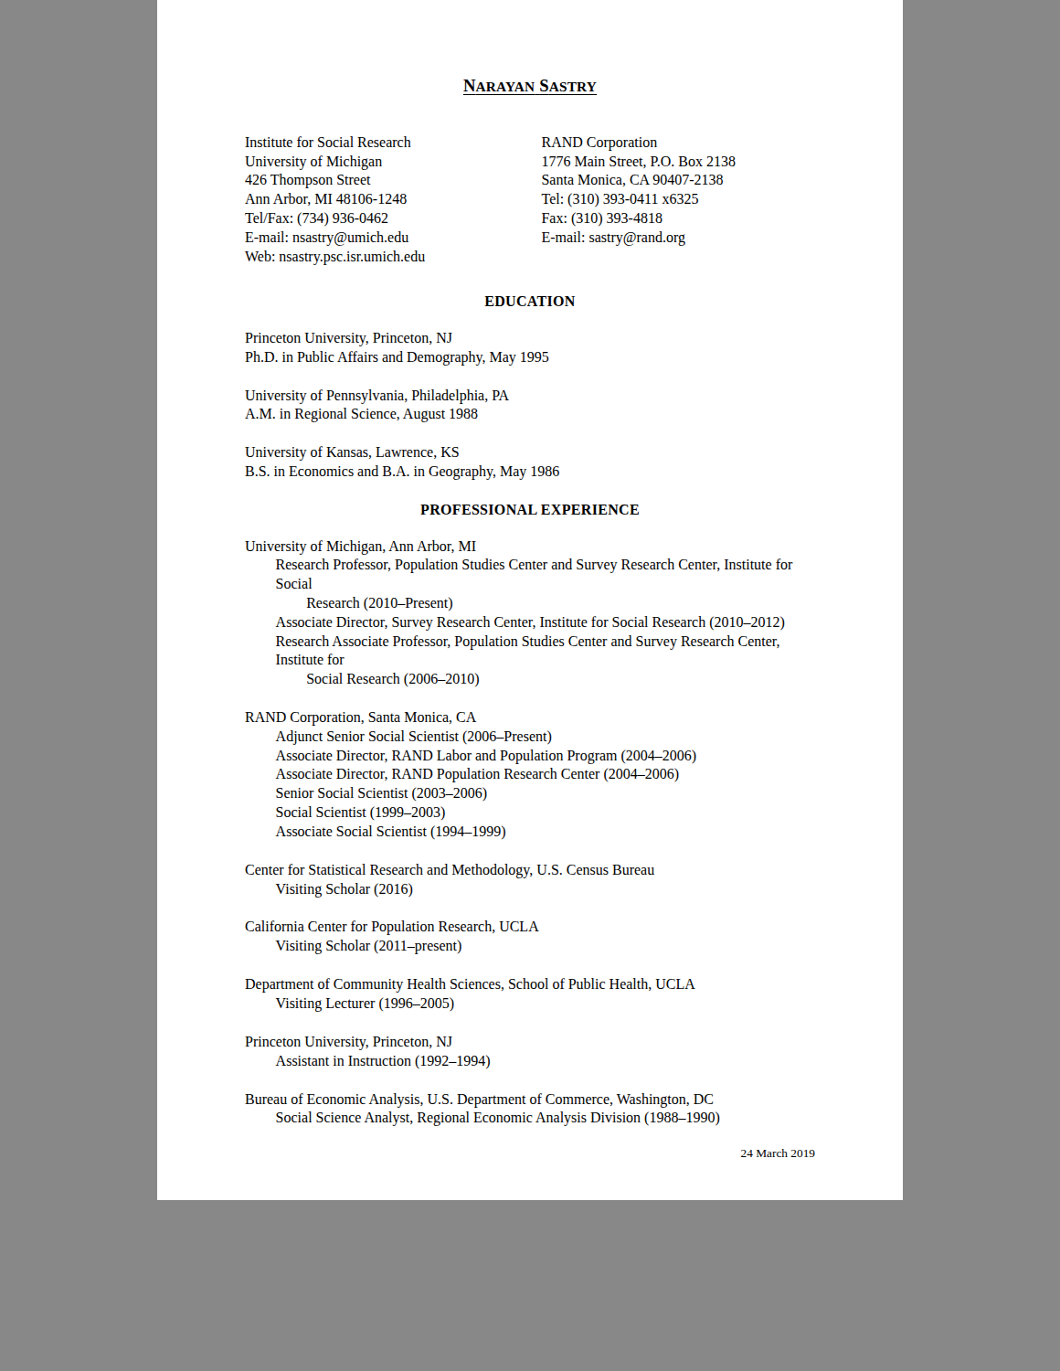NARAYAN SASTRY
| Institute for Social Research University of Michigan 426 Thompson Street Ann Arbor, MI 48106-1248 Tel/Fax: (734) 936-0462 E-mail: nsastry@umich.edu Web: nsastry.psc.isr.umich.edu | RAND Corporation 1776 Main Street, P.O. Box 2138 Santa Monica, CA 90407-2138 Tel: (310) 393-0411 x6325 Fax: (310) 393-4818 E-mail: sastry@rand.org |
EDUCATION
Princeton University, Princeton, NJ
Ph.D. in Public Affairs and Demography, May 1995
University of Pennsylvania, Philadelphia, PA
A.M. in Regional Science, August 1988
University of Kansas, Lawrence, KS
B.S. in Economics and B.A. in Geography, May 1986
PROFESSIONAL EXPERIENCE
University of Michigan, Ann Arbor, MI
Research Professor, Population Studies Center and Survey Research Center, Institute for SocialResearch (2010–Present)
Associate Director, Survey Research Center, Institute for Social Research (2010–2012)
Research Associate Professor, Population Studies Center and Survey Research Center, Institute forSocial Research (2006–2010)
RAND Corporation, Santa Monica, CA
Adjunct Senior Social Scientist (2006–Present)
Associate Director, RAND Labor and Population Program (2004–2006)
Associate Director, RAND Population Research Center (2004–2006)
Senior Social Scientist (2003–2006)
Social Scientist (1999–2003)
Associate Social Scientist (1994–1999)
Center for Statistical Research and Methodology, U.S. Census Bureau
Visiting Scholar (2016)
California Center for Population Research, UCLA
Visiting Scholar (2011–present)
Department of Community Health Sciences, School of Public Health, UCLA
Visiting Lecturer (1996–2005)
Princeton University, Princeton, NJ
Assistant in Instruction (1992–1994)
Bureau of Economic Analysis, U.S. Department of Commerce, Washington, DC
Social Science Analyst, Regional Economic Analysis Division (1988–1990)
24 March 2019